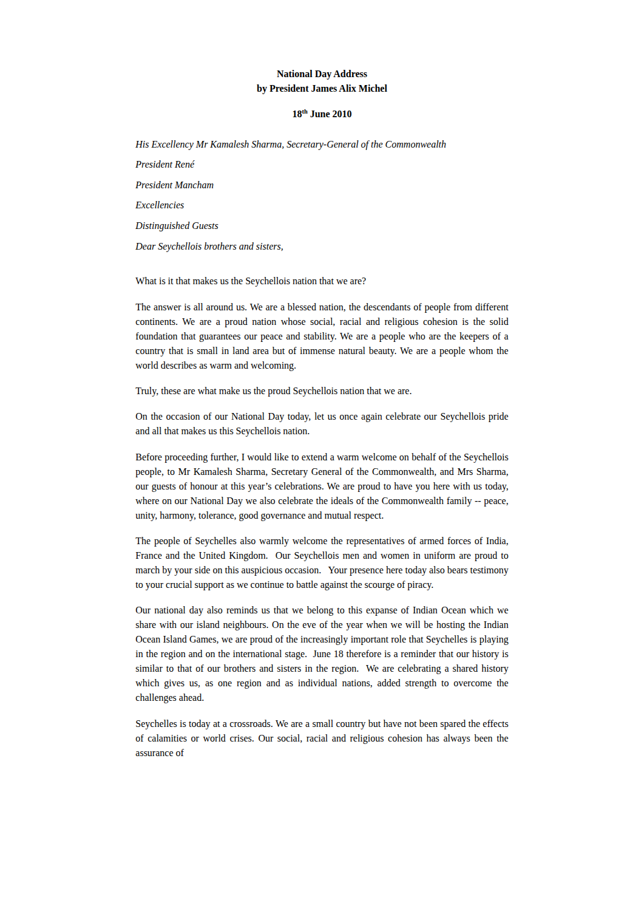National Day Address by President James Alix Michel 18th June 2010
His Excellency Mr Kamalesh Sharma, Secretary-General of the Commonwealth
President René
President Mancham
Excellencies
Distinguished Guests
Dear Seychellois brothers and sisters,
What is it that makes us the Seychellois nation that we are?
The answer is all around us. We are a blessed nation, the descendants of people from different continents. We are a proud nation whose social, racial and religious cohesion is the solid foundation that guarantees our peace and stability. We are a people who are the keepers of a country that is small in land area but of immense natural beauty. We are a people whom the world describes as warm and welcoming.
Truly, these are what make us the proud Seychellois nation that we are.
On the occasion of our National Day today, let us once again celebrate our Seychellois pride and all that makes us this Seychellois nation.
Before proceeding further, I would like to extend a warm welcome on behalf of the Seychellois people, to Mr Kamalesh Sharma, Secretary General of the Commonwealth, and Mrs Sharma, our guests of honour at this year’s celebrations. We are proud to have you here with us today, where on our National Day we also celebrate the ideals of the Commonwealth family -- peace, unity, harmony, tolerance, good governance and mutual respect.
The people of Seychelles also warmly welcome the representatives of armed forces of India, France and the United Kingdom. Our Seychellois men and women in uniform are proud to march by your side on this auspicious occasion. Your presence here today also bears testimony to your crucial support as we continue to battle against the scourge of piracy.
Our national day also reminds us that we belong to this expanse of Indian Ocean which we share with our island neighbours. On the eve of the year when we will be hosting the Indian Ocean Island Games, we are proud of the increasingly important role that Seychelles is playing in the region and on the international stage. June 18 therefore is a reminder that our history is similar to that of our brothers and sisters in the region. We are celebrating a shared history which gives us, as one region and as individual nations, added strength to overcome the challenges ahead.
Seychelles is today at a crossroads. We are a small country but have not been spared the effects of calamities or world crises. Our social, racial and religious cohesion has always been the assurance of